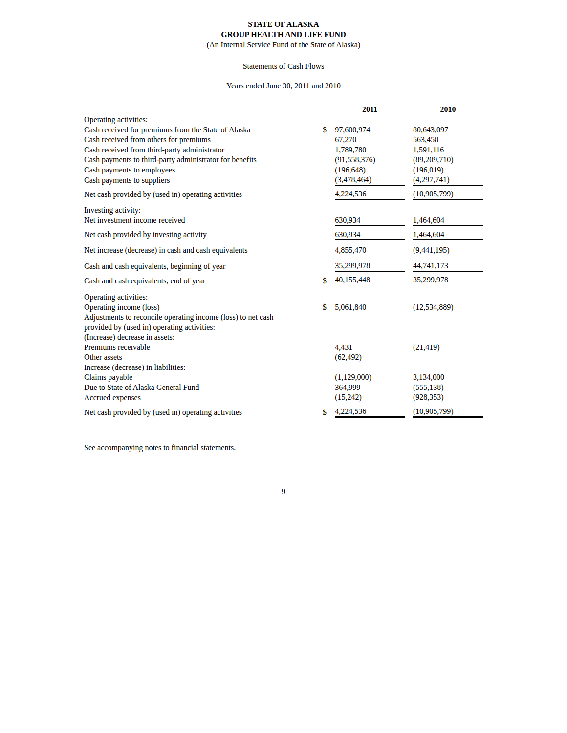STATE OF ALASKA
GROUP HEALTH AND LIFE FUND
(An Internal Service Fund of the State of Alaska)
Statements of Cash Flows
Years ended June 30, 2011 and 2010
| | | 2011 | | 2010 |
| Operating activities: | | | | |
| Cash received for premiums from the State of Alaska | $ | 97,600,974 | | 80,643,097 |
| Cash received from others for premiums | | 67,270 | | 563,458 |
| Cash received from third-party administrator | | 1,789,780 | | 1,591,116 |
| Cash payments to third-party administrator for benefits | | (91,558,376) | | (89,209,710) |
| Cash payments to employees | | (196,648) | | (196,019) |
| Cash payments to suppliers | | (3,478,464) | | (4,297,741) |
| Net cash provided by (used in) operating activities | | 4,224,536 | | (10,905,799) |
| Investing activity: | | | | |
| Net investment income received | | 630,934 | | 1,464,604 |
| Net cash provided by investing activity | | 630,934 | | 1,464,604 |
| Net increase (decrease) in cash and cash equivalents | | 4,855,470 | | (9,441,195) |
| Cash and cash equivalents, beginning of year | | 35,299,978 | | 44,741,173 |
| Cash and cash equivalents, end of year | $ | 40,155,448 | | 35,299,978 |
| Operating activities: | | | | |
| Operating income (loss) | $ | 5,061,840 | | (12,534,889) |
| Adjustments to reconcile operating income (loss) to net cash | | | | |
| provided by (used in) operating activities: | | | | |
| (Increase) decrease in assets: | | | | |
| Premiums receivable | | 4,431 | | (21,419) |
| Other assets | | (62,492) | | — |
| Increase (decrease) in liabilities: | | | | |
| Claims payable | | (1,129,000) | | 3,134,000 |
| Due to State of Alaska General Fund | | 364,999 | | (555,138) |
| Accrued expenses | | (15,242) | | (928,353) |
| Net cash provided by (used in) operating activities | $ | 4,224,536 | | (10,905,799) |
See accompanying notes to financial statements.
9